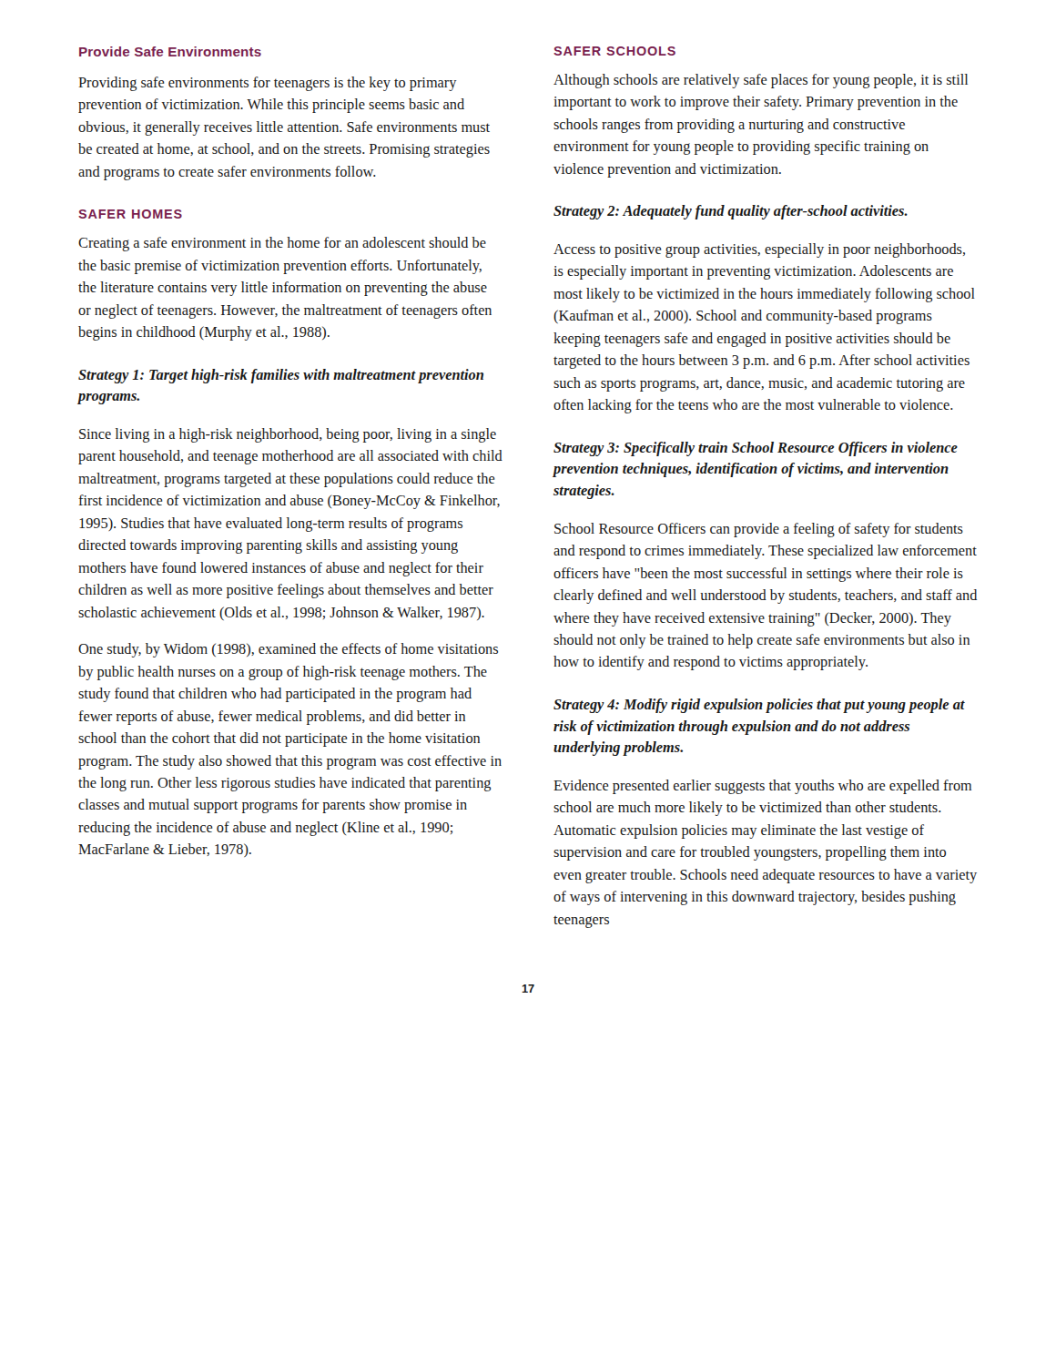Provide Safe Environments
Providing safe environments for teenagers is the key to primary prevention of victimization. While this principle seems basic and obvious, it generally receives little attention. Safe environments must be created at home, at school, and on the streets. Promising strategies and programs to create safer environments follow.
SAFER HOMES
Creating a safe environment in the home for an adolescent should be the basic premise of victimization prevention efforts. Unfortunately, the literature contains very little information on preventing the abuse or neglect of teenagers. However, the maltreatment of teenagers often begins in childhood (Murphy et al., 1988).
Strategy 1: Target high-risk families with maltreatment prevention programs.
Since living in a high-risk neighborhood, being poor, living in a single parent household, and teenage motherhood are all associated with child maltreatment, programs targeted at these populations could reduce the first incidence of victimization and abuse (Boney-McCoy & Finkelhor, 1995). Studies that have evaluated long-term results of programs directed towards improving parenting skills and assisting young mothers have found lowered instances of abuse and neglect for their children as well as more positive feelings about themselves and better scholastic achievement (Olds et al., 1998; Johnson & Walker, 1987).
One study, by Widom (1998), examined the effects of home visitations by public health nurses on a group of high-risk teenage mothers. The study found that children who had participated in the program had fewer reports of abuse, fewer medical problems, and did better in school than the cohort that did not participate in the home visitation program. The study also showed that this program was cost effective in the long run. Other less rigorous studies have indicated that parenting classes and mutual support programs for parents show promise in reducing the incidence of abuse and neglect (Kline et al., 1990; MacFarlane & Lieber, 1978).
SAFER SCHOOLS
Although schools are relatively safe places for young people, it is still important to work to improve their safety. Primary prevention in the schools ranges from providing a nurturing and constructive environment for young people to providing specific training on violence prevention and victimization.
Strategy 2: Adequately fund quality after-school activities.
Access to positive group activities, especially in poor neighborhoods, is especially important in preventing victimization. Adolescents are most likely to be victimized in the hours immediately following school (Kaufman et al., 2000). School and community-based programs keeping teenagers safe and engaged in positive activities should be targeted to the hours between 3 p.m. and 6 p.m. After school activities such as sports programs, art, dance, music, and academic tutoring are often lacking for the teens who are the most vulnerable to violence.
Strategy 3: Specifically train School Resource Officers in violence prevention techniques, identification of victims, and intervention strategies.
School Resource Officers can provide a feeling of safety for students and respond to crimes immediately. These specialized law enforcement officers have "been the most successful in settings where their role is clearly defined and well understood by students, teachers, and staff and where they have received extensive training" (Decker, 2000). They should not only be trained to help create safe environments but also in how to identify and respond to victims appropriately.
Strategy 4: Modify rigid expulsion policies that put young people at risk of victimization through expulsion and do not address underlying problems.
Evidence presented earlier suggests that youths who are expelled from school are much more likely to be victimized than other students. Automatic expulsion policies may eliminate the last vestige of supervision and care for troubled youngsters, propelling them into even greater trouble. Schools need adequate resources to have a variety of ways of intervening in this downward trajectory, besides pushing teenagers
17